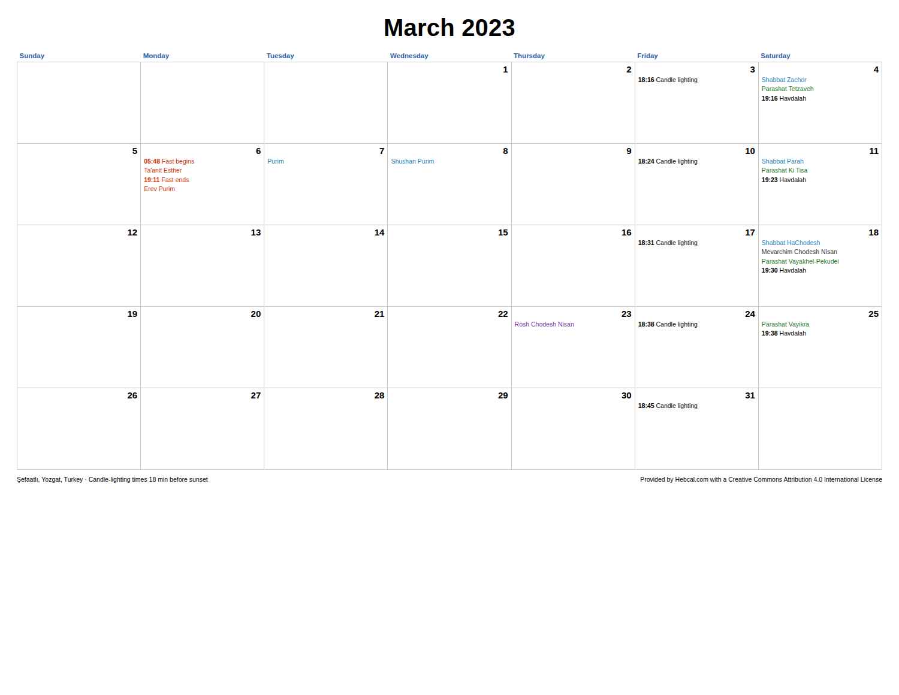March 2023
| Sunday | Monday | Tuesday | Wednesday | Thursday | Friday | Saturday |
| --- | --- | --- | --- | --- | --- | --- |
| | | | 1 | 2 | 3 18:16 Candle lighting | 4 Shabbat Zachor Parashat Tetzaveh 19:16 Havdalah |
| 5 | 6 05:48 Fast begins Ta'anit Esther 19:11 Fast ends Erev Purim | 7 Purim | 8 Shushan Purim | 9 | 10 18:24 Candle lighting | 11 Shabbat Parah Parashat Ki Tisa 19:23 Havdalah |
| 12 | 13 | 14 | 15 | 16 | 17 18:31 Candle lighting | 18 Shabbat HaChodesh Mevarchim Chodesh Nisan Parashat Vayakhel-Pekudei 19:30 Havdalah |
| 19 | 20 | 21 | 22 | 23 Rosh Chodesh Nisan | 24 18:38 Candle lighting | 25 Parashat Vayikra 19:38 Havdalah |
| 26 | 27 | 28 | 29 | 30 | 31 18:45 Candle lighting | |
Şefaatlı, Yozgat, Turkey · Candle-lighting times 18 min before sunset
Provided by Hebcal.com with a Creative Commons Attribution 4.0 International License